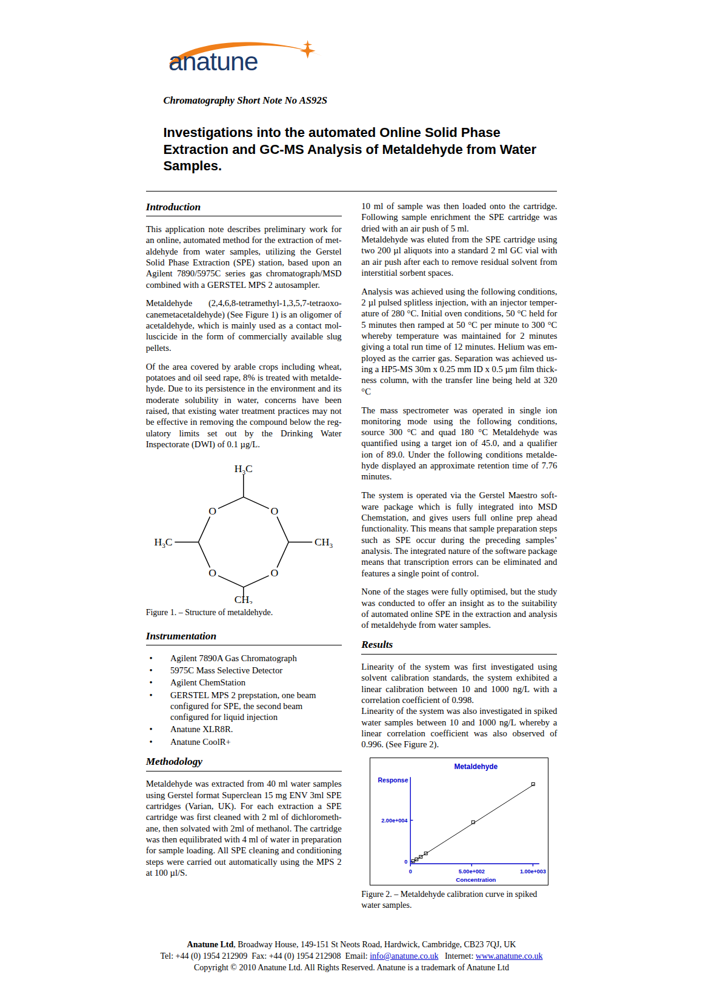anatune
Chromatography Short Note No AS92S
Investigations into the automated Online Solid Phase Extraction and GC-MS Analysis of Metaldehyde from Water Samples.
Introduction
This application note describes preliminary work for an online, automated method for the extraction of metaldehyde from water samples, utilizing the Gerstel Solid Phase Extraction (SPE) station, based upon an Agilent 7890/5975C series gas chromatograph/MSD combined with a GERSTEL MPS 2 autosampler.
Metaldehyde (2,4,6,8-tetramethyl-1,3,5,7-tetraoxocanemetacetaldehyde) (See Figure 1) is an oligomer of acetaldehyde, which is mainly used as a contact molluscicide in the form of commercially available slug pellets.
Of the area covered by arable crops including wheat, potatoes and oil seed rape, 8% is treated with metaldehyde. Due to its persistence in the environment and its moderate solubility in water, concerns have been raised, that existing water treatment practices may not be effective in removing the compound below the regulatory limits set out by the Drinking Water Inspectorate (DWI) of 0.1 µg/L.
top C (160,70) ; upper-right O (215,95) ; right C (240,150) ; lower-right O (215,205) ; bottom C (160,230) ; lower-left O (105,205) ; left C (80,150) ; upper-left O (105,95) O O O O H3C CH3 CH3 H3C
Figure 1. – Structure of metaldehyde.
Instrumentation
Agilent 7890A Gas Chromatograph
5975C Mass Selective Detector
Agilent ChemStation
GERSTEL MPS 2 prepstation, one beam configured for SPE, the second beam configured for liquid injection
Anatune XLR8R.
Anatune CoolR+
Methodology
Metaldehyde was extracted from 40 ml water samples using Gerstel format Superclean 15 mg ENV 3ml SPE cartridges (Varian, UK). For each extraction a SPE cartridge was first cleaned with 2 ml of dichloromethane, then solvated with 2ml of methanol. The cartridge was then equilibrated with 4 ml of water in preparation for sample loading. All SPE cleaning and conditioning steps were carried out automatically using the MPS 2 at 100 µl/S.
10 ml of sample was then loaded onto the cartridge. Following sample enrichment the SPE cartridge was dried with an air push of 5 ml.
Metaldehyde was eluted from the SPE cartridge using two 200 µl aliquots into a standard 2 ml GC vial with an air push after each to remove residual solvent from interstitial sorbent spaces.
Analysis was achieved using the following conditions, 2 µl pulsed splitless injection, with an injector temperature of 280 °C. Initial oven conditions, 50 °C held for 5 minutes then ramped at 50 °C per minute to 300 °C whereby temperature was maintained for 2 minutes giving a total run time of 12 minutes. Helium was employed as the carrier gas. Separation was achieved using a HP5-MS 30m x 0.25 mm ID x 0.5 µm film thickness column, with the transfer line being held at 320 °C
The mass spectrometer was operated in single ion monitoring mode using the following conditions, source 300 °C and quad 180 °C Metaldehyde was quantified using a target ion of 45.0, and a qualifier ion of 89.0. Under the following conditions metaldehyde displayed an approximate retention time of 7.76 minutes.
The system is operated via the Gerstel Maestro software package which is fully integrated into MSD Chemstation, and gives users full online prep ahead functionality. This means that sample preparation steps such as SPE occur during the preceding samples’ analysis. The integrated nature of the software package means that transcription errors can be eliminated and features a single point of control.
None of the stages were fully optimised, but the study was conducted to offer an insight as to the suitability of automated online SPE in the extraction and analysis of metaldehyde from water samples.
Results
Linearity of the system was first investigated using solvent calibration standards, the system exhibited a linear calibration between 10 and 1000 ng/L with a correlation coefficient of 0.998.
Linearity of the system was also investigated in spiked water samples between 10 and 1000 ng/L whereby a linear correlation coefficient was also observed of 0.996. (See Figure 2).
Metaldehyde Response 2.00e+004 0 0 5.00e+002 1.00e+003 Concentration
Figure 2. – Metaldehyde calibration curve in spiked water samples.
Anatune Ltd, Broadway House, 149-151 St Neots Road, Hardwick, Cambridge, CB23 7QJ, UK
Tel: +44 (0) 1954 212909 Fax: +44 (0) 1954 212908 Email: info@anatune.co.uk Internet: www.anatune.co.uk
Copyright © 2010 Anatune Ltd. All Rights Reserved. Anatune is a trademark of Anatune Ltd